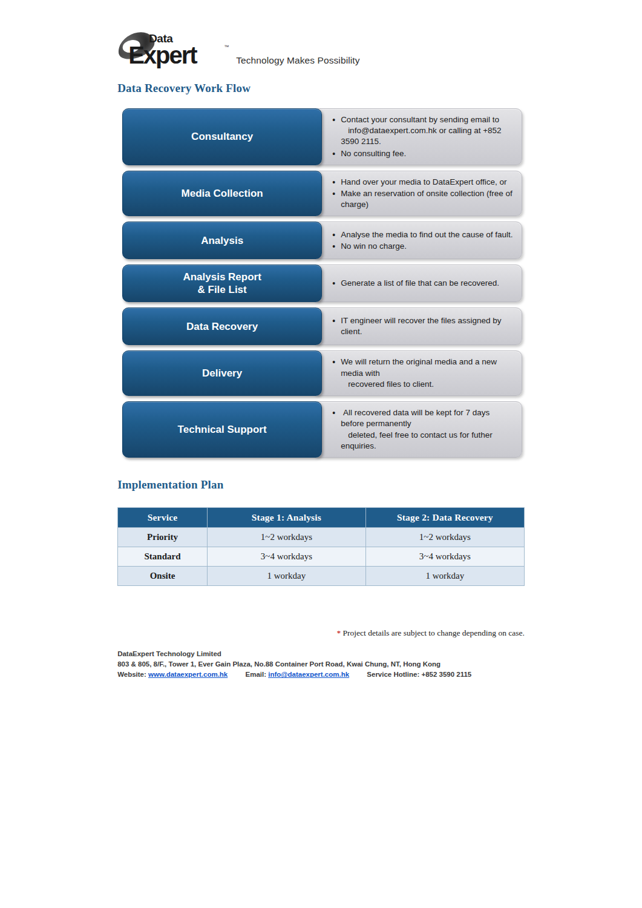Data
Expert
™
Technology Makes Possibility
Data Recovery Work Flow
Consultancy
Contact your consultant by sending email to
info@dataexpert.com.hk or calling at +852 3590 2115.
No consulting fee.
Media Collection
Hand over your media to DataExpert office, or
Make an reservation of onsite collection (free of charge)
Analysis
Analyse the media to find out the cause of fault.
No win no charge.
Analysis Report& File List
Generate a list of file that can be recovered.
Data Recovery
IT engineer will recover the files assigned by client.
Delivery
We will return the original media and a new media with
recovered files to client.
Technical Support
All recovered data will be kept for 7 days before permanently
deleted, feel free to contact us for futher enquiries.
Implementation Plan
| Service | Stage 1: Analysis | Stage 2: Data Recovery |
| --- | --- | --- |
| Priority | 1~2 workdays | 1~2 workdays |
| Standard | 3~4 workdays | 3~4 workdays |
| Onsite | 1 workday | 1 workday |
* Project details are subject to change depending on case.
DataExpert Technology Limited
803 & 805, 8/F., Tower 1, Ever Gain Plaza, No.88 Container Port Road, Kwai Chung, NT, Hong Kong
Website: www.dataexpert.com.hk Email: info@dataexpert.com.hk Service Hotline: +852 3590 2115